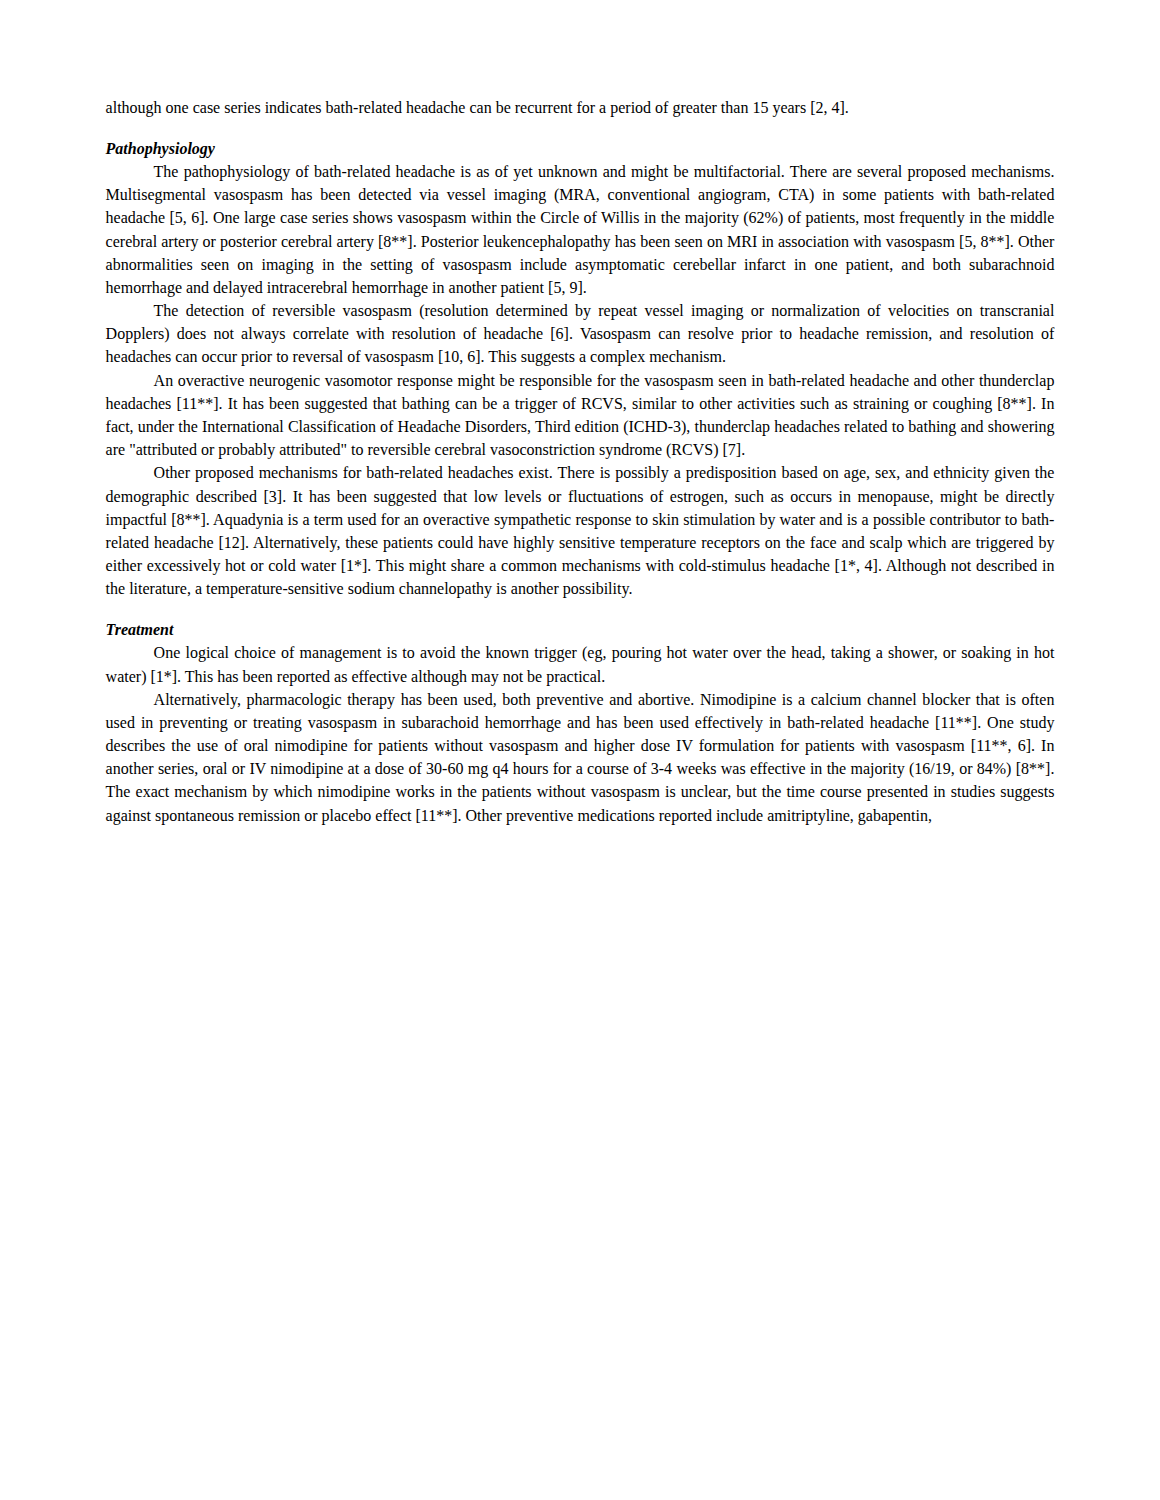although one case series indicates bath-related headache can be recurrent for a period of greater than 15 years [2, 4].
Pathophysiology
The pathophysiology of bath-related headache is as of yet unknown and might be multifactorial. There are several proposed mechanisms. Multisegmental vasospasm has been detected via vessel imaging (MRA, conventional angiogram, CTA) in some patients with bath-related headache [5, 6]. One large case series shows vasospasm within the Circle of Willis in the majority (62%) of patients, most frequently in the middle cerebral artery or posterior cerebral artery [8**]. Posterior leukencephalopathy has been seen on MRI in association with vasospasm [5, 8**]. Other abnormalities seen on imaging in the setting of vasospasm include asymptomatic cerebellar infarct in one patient, and both subarachnoid hemorrhage and delayed intracerebral hemorrhage in another patient [5, 9].
The detection of reversible vasospasm (resolution determined by repeat vessel imaging or normalization of velocities on transcranial Dopplers) does not always correlate with resolution of headache [6]. Vasospasm can resolve prior to headache remission, and resolution of headaches can occur prior to reversal of vasospasm [10, 6]. This suggests a complex mechanism.
An overactive neurogenic vasomotor response might be responsible for the vasospasm seen in bath-related headache and other thunderclap headaches [11**]. It has been suggested that bathing can be a trigger of RCVS, similar to other activities such as straining or coughing [8**]. In fact, under the International Classification of Headache Disorders, Third edition (ICHD-3), thunderclap headaches related to bathing and showering are "attributed or probably attributed" to reversible cerebral vasoconstriction syndrome (RCVS) [7].
Other proposed mechanisms for bath-related headaches exist. There is possibly a predisposition based on age, sex, and ethnicity given the demographic described [3]. It has been suggested that low levels or fluctuations of estrogen, such as occurs in menopause, might be directly impactful [8**]. Aquadynia is a term used for an overactive sympathetic response to skin stimulation by water and is a possible contributor to bath-related headache [12]. Alternatively, these patients could have highly sensitive temperature receptors on the face and scalp which are triggered by either excessively hot or cold water [1*]. This might share a common mechanisms with cold-stimulus headache [1*, 4]. Although not described in the literature, a temperature-sensitive sodium channelopathy is another possibility.
Treatment
One logical choice of management is to avoid the known trigger (eg, pouring hot water over the head, taking a shower, or soaking in hot water) [1*]. This has been reported as effective although may not be practical.
Alternatively, pharmacologic therapy has been used, both preventive and abortive. Nimodipine is a calcium channel blocker that is often used in preventing or treating vasospasm in subarachoid hemorrhage and has been used effectively in bath-related headache [11**]. One study describes the use of oral nimodipine for patients without vasospasm and higher dose IV formulation for patients with vasospasm [11**, 6]. In another series, oral or IV nimodipine at a dose of 30-60 mg q4 hours for a course of 3-4 weeks was effective in the majority (16/19, or 84%) [8**]. The exact mechanism by which nimodipine works in the patients without vasospasm is unclear, but the time course presented in studies suggests against spontaneous remission or placebo effect [11**]. Other preventive medications reported include amitriptyline, gabapentin,